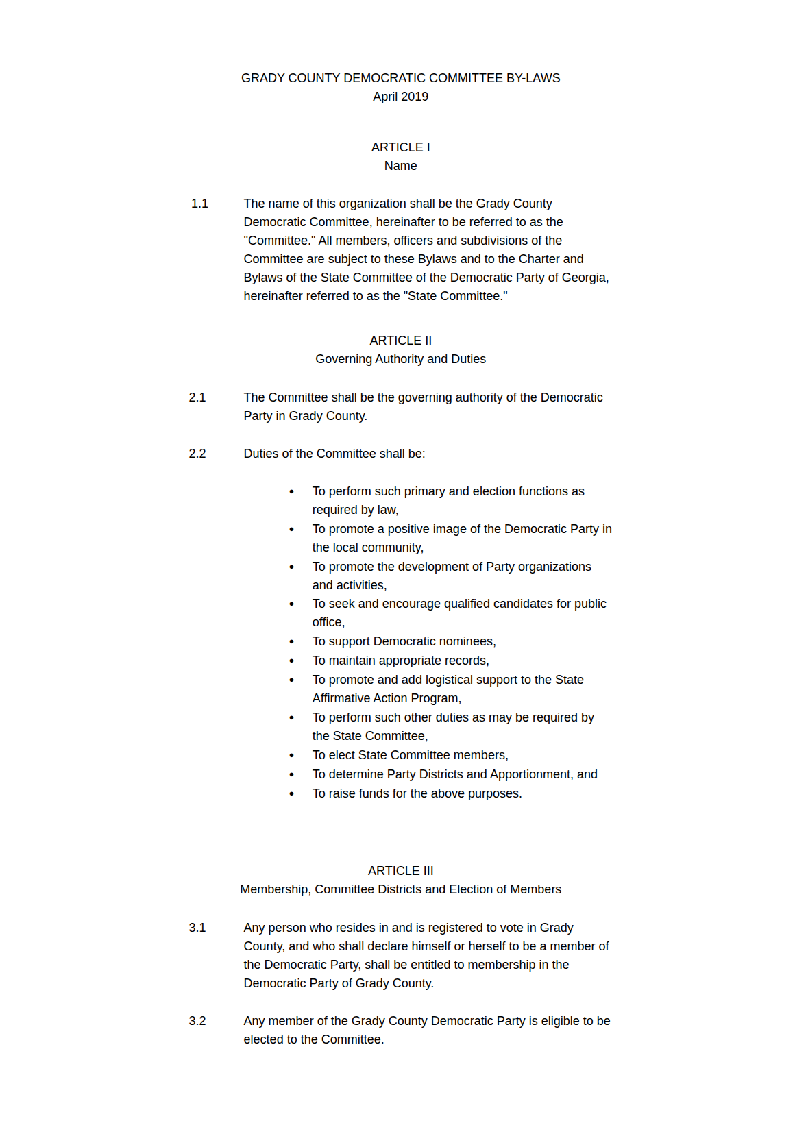GRADY COUNTY DEMOCRATIC COMMITTEE BY-LAWS April 2019
ARTICLE I Name
1.1
The name of this organization shall be the Grady County Democratic Committee, hereinafter to be referred to as the "Committee." All members, officers and subdivisions of the Committee are subject to these Bylaws and to the Charter and Bylaws of the State Committee of the Democratic Party of Georgia, hereinafter referred to as the "State Committee."
ARTICLE II Governing Authority and Duties
2.1
The Committee shall be the governing authority of the Democratic Party in Grady County.
2.2
Duties of the Committee shall be:
To perform such primary and election functions as required by law,
To promote a positive image of the Democratic Party in the local community,
To promote the development of Party organizations and activities,
To seek and encourage qualified candidates for public office,
To support Democratic nominees,
To maintain appropriate records,
To promote and add logistical support to the State Affirmative Action Program,
To perform such other duties as may be required by the State Committee,
To elect State Committee members,
To determine Party Districts and Apportionment, and
To raise funds for the above purposes.
ARTICLE III Membership, Committee Districts and Election of Members
3.1
Any person who resides in and is registered to vote in Grady County, and who shall declare himself or herself to be a member of the Democratic Party, shall be entitled to membership in the Democratic Party of Grady County.
3.2
Any member of the Grady County Democratic Party is eligible to be elected to the Committee.